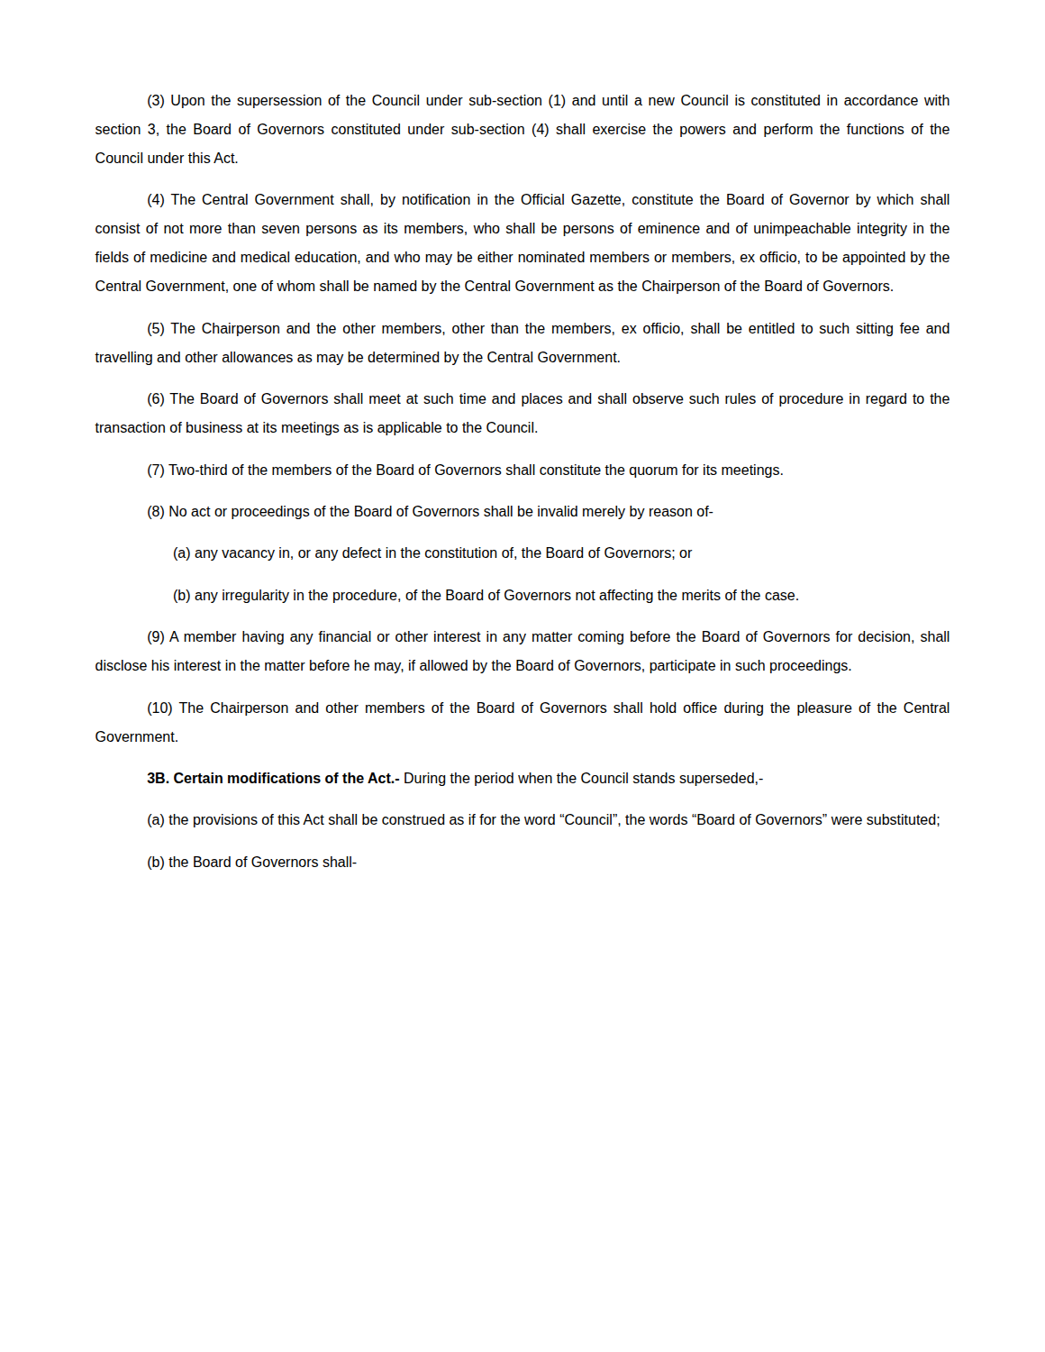(3) Upon the supersession of the Council under sub-section (1) and until a new Council is constituted in accordance with section 3, the Board of Governors constituted under sub-section (4) shall exercise the powers and perform the functions of the Council under this Act.
(4) The Central Government shall, by notification in the Official Gazette, constitute the Board of Governor by which shall consist of not more than seven persons as its members, who shall be persons of eminence and of unimpeachable integrity in the fields of medicine and medical education, and who may be either nominated members or members, ex officio, to be appointed by the Central Government, one of whom shall be named by the Central Government as the Chairperson of the Board of Governors.
(5) The Chairperson and the other members, other than the members, ex officio, shall be entitled to such sitting fee and travelling and other allowances as may be determined by the Central Government.
(6) The Board of Governors shall meet at such time and places and shall observe such rules of procedure in regard to the transaction of business at its meetings as is applicable to the Council.
(7) Two-third of the members of the Board of Governors shall constitute the quorum for its meetings.
(8) No act or proceedings of the Board of Governors shall be invalid merely by reason of-
(a) any vacancy in, or any defect in the constitution of, the Board of Governors; or
(b) any irregularity in the procedure, of the Board of Governors not affecting the merits of the case.
(9) A member having any financial or other interest in any matter coming before the Board of Governors for decision, shall disclose his interest in the matter before he may, if allowed by the Board of Governors, participate in such proceedings.
(10) The Chairperson and other members of the Board of Governors shall hold office during the pleasure of the Central Government.
3B. Certain modifications of the Act.- During the period when the Council stands superseded,-
(a) the provisions of this Act shall be construed as if for the word “Council”, the words “Board of Governors” were substituted;
(b) the Board of Governors shall-